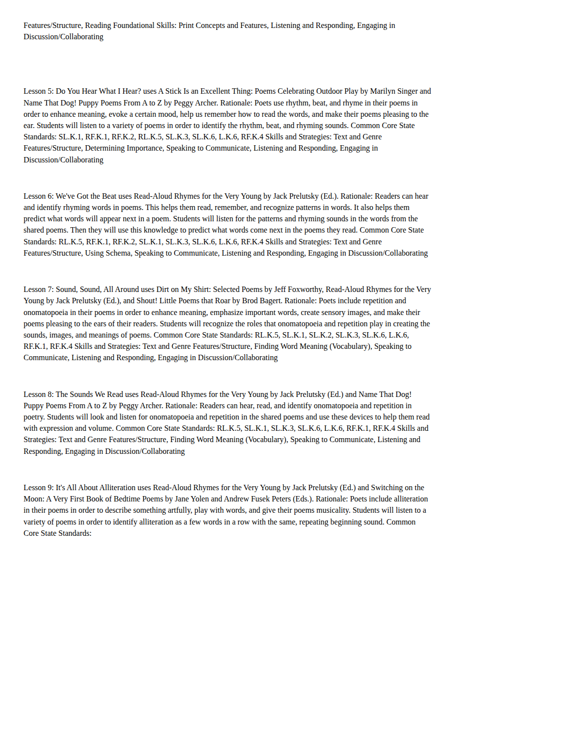Features/Structure, Reading Foundational Skills: Print Concepts and Features, Listening and Responding, Engaging in Discussion/Collaborating
Lesson 5: Do You Hear What I Hear? uses A Stick Is an Excellent Thing: Poems Celebrating Outdoor Play by Marilyn Singer and Name That Dog! Puppy Poems From A to Z by Peggy Archer. Rationale: Poets use rhythm, beat, and rhyme in their poems in order to enhance meaning, evoke a certain mood, help us remember how to read the words, and make their poems pleasing to the ear. Students will listen to a variety of poems in order to identify the rhythm, beat, and rhyming sounds. Common Core State Standards: SL.K.1, RF.K.1, RF.K.2, RL.K.5, SL.K.3, SL.K.6, L.K.6, RF.K.4 Skills and Strategies: Text and Genre Features/Structure, Determining Importance, Speaking to Communicate, Listening and Responding, Engaging in Discussion/Collaborating
Lesson 6: We've Got the Beat uses Read-Aloud Rhymes for the Very Young by Jack Prelutsky (Ed.). Rationale: Readers can hear and identify rhyming words in poems. This helps them read, remember, and recognize patterns in words. It also helps them predict what words will appear next in a poem. Students will listen for the patterns and rhyming sounds in the words from the shared poems. Then they will use this knowledge to predict what words come next in the poems they read. Common Core State Standards: RL.K.5, RF.K.1, RF.K.2, SL.K.1, SL.K.3, SL.K.6, L.K.6, RF.K.4 Skills and Strategies: Text and Genre Features/Structure, Using Schema, Speaking to Communicate, Listening and Responding, Engaging in Discussion/Collaborating
Lesson 7: Sound, Sound, All Around uses Dirt on My Shirt: Selected Poems by Jeff Foxworthy, Read-Aloud Rhymes for the Very Young by Jack Prelutsky (Ed.), and Shout! Little Poems that Roar by Brod Bagert. Rationale: Poets include repetition and onomatopoeia in their poems in order to enhance meaning, emphasize important words, create sensory images, and make their poems pleasing to the ears of their readers. Students will recognize the roles that onomatopoeia and repetition play in creating the sounds, images, and meanings of poems. Common Core State Standards: RL.K.5, SL.K.1, SL.K.2, SL.K.3, SL.K.6, L.K.6, RF.K.1, RF.K.4 Skills and Strategies: Text and Genre Features/Structure, Finding Word Meaning (Vocabulary), Speaking to Communicate, Listening and Responding, Engaging in Discussion/Collaborating
Lesson 8: The Sounds We Read uses Read-Aloud Rhymes for the Very Young by Jack Prelutsky (Ed.) and Name That Dog! Puppy Poems From A to Z by Peggy Archer. Rationale: Readers can hear, read, and identify onomatopoeia and repetition in poetry. Students will look and listen for onomatopoeia and repetition in the shared poems and use these devices to help them read with expression and volume. Common Core State Standards: RL.K.5, SL.K.1, SL.K.3, SL.K.6, L.K.6, RF.K.1, RF.K.4 Skills and Strategies: Text and Genre Features/Structure, Finding Word Meaning (Vocabulary), Speaking to Communicate, Listening and Responding, Engaging in Discussion/Collaborating
Lesson 9: It's All About Alliteration uses Read-Aloud Rhymes for the Very Young by Jack Prelutsky (Ed.) and Switching on the Moon: A Very First Book of Bedtime Poems by Jane Yolen and Andrew Fusek Peters (Eds.). Rationale: Poets include alliteration in their poems in order to describe something artfully, play with words, and give their poems musicality. Students will listen to a variety of poems in order to identify alliteration as a few words in a row with the same, repeating beginning sound. Common Core State Standards: